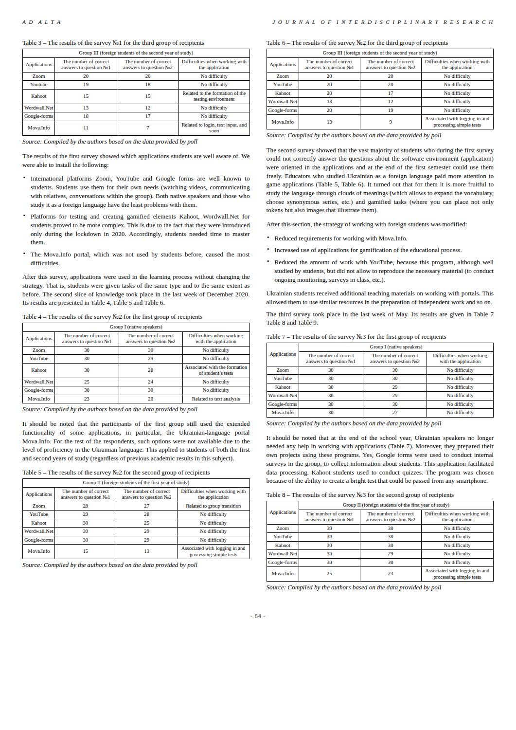A D A L T A
J O U R N A L O F I N T E R D I S C I P L I N A R Y R E S E A R C H
Table 3 – The results of the survey №1 for the third group of recipients
| Group III (foreign students of the second year of study) |
| --- |
| Applications | The number of correct answers to question №1 | The number of correct answers to question №2 | Difficulties when working with the application |
| Zoom | 20 | 20 | No difficulty |
| Youtube | 19 | 18 | No difficulty |
| Kahoot | 15 | 15 | Related to the formation of the testing environment |
| Wordwall.Net | 13 | 12 | No difficulty |
| Google-forms | 18 | 17 | No difficulty |
| Mova.Info | 11 | 7 | Related to login, text input, and soon |
Source: Compiled by the authors based on the data provided by poll
The results of the first survey showed which applications students are well aware of. We were able to install the following:
International platforms Zoom, YouTube and Google forms are well known to students. Students use them for their own needs (watching videos, communicating with relatives, conversations within the group). Both native speakers and those who study it as a foreign language have the least problems with them.
Platforms for testing and creating gamified elements Kahoot, Wordwall.Net for students proved to be more complex. This is due to the fact that they were introduced only during the lockdown in 2020. Accordingly, students needed time to master them.
The Mova.Info portal, which was not used by students before, caused the most difficulties.
After this survey, applications were used in the learning process without changing the strategy. That is, students were given tasks of the same type and to the same extent as before. The second slice of knowledge took place in the last week of December 2020. Its results are presented in Table 4, Table 5 and Table 6.
Table 4 – The results of the survey №2 for the first group of recipients
| Group I (native speakers) |
| --- |
| Applications | The number of correct answers to question №1 | The number of correct answers to question №2 | Difficulties when working with the application |
| Zoom | 30 | 30 | No difficulty |
| YouTube | 30 | 29 | No difficulty |
| Kahoot | 30 | 28 | Associated with the formation of student’s tests |
| Wordwall.Net | 25 | 24 | No difficulty |
| Google-forms | 30 | 30 | No difficulty |
| Mova.Info | 23 | 20 | Related to text analysis |
Source: Compiled by the authors based on the data provided by poll
It should be noted that the participants of the first group still used the extended functionality of some applications, in particular, the Ukrainian-language portal Mova.Info. For the rest of the respondents, such options were not available due to the level of proficiency in the Ukrainian language. This applied to students of both the first and second years of study (regardless of previous academic results in this subject).
Table 5 – The results of the survey №2 for the second group of recipients
| Group II (foreign students of the first year of study) |
| --- |
| Applications | The number of correct answers to question №1 | The number of correct answers to question №2 | Difficulties when working with the application |
| Zoom | 28 | 27 | Related to group transition |
| YouTube | 29 | 28 | No difficulty |
| Kahoot | 30 | 25 | No difficulty |
| Wordwall.Net | 30 | 29 | No difficulty |
| Google-forms | 30 | 29 | No difficulty |
| Mova.Info | 15 | 13 | Associated with logging in and processing simple tests |
Source: Compiled by the authors based on the data provided by poll
Table 6 – The results of the survey №2 for the third group of recipients
| Group III (foreign students of the second year of study) |
| --- |
| Applications | The number of correct answers to question №1 | The number of correct answers to question №2 | Difficulties when working with the application |
| Zoom | 20 | 20 | No difficulty |
| YouTube | 20 | 20 | No difficulty |
| Kahoot | 20 | 17 | No difficulty |
| Wordwall.Net | 13 | 12 | No difficulty |
| Google-forms | 20 | 19 | No difficulty |
| Mova.Info | 13 | 9 | Associated with logging in and processing simple tests |
Source: Compiled by the authors based on the data provided by poll
The second survey showed that the vast majority of students who during the first survey could not correctly answer the questions about the software environment (application) were oriented in the applications and at the end of the first semester could use them freely. Educators who studied Ukrainian as a foreign language paid more attention to game applications (Table 5, Table 6). It turned out that for them it is more fruitful to study the language through clouds of meanings (which allows to expand the vocabulary, choose synonymous series, etc.) and gamified tasks (where you can place not only tokens but also images that illustrate them).
After this section, the strategy of working with foreign students was modified:
Reduced requirements for working with Mova.Info.
Increased use of applications for gamification of the educational process.
Reduced the amount of work with YouTube, because this program, although well studied by students, but did not allow to reproduce the necessary material (to conduct ongoing monitoring, surveys in class, etc.).
Ukrainian students received additional teaching materials on working with portals. This allowed them to use similar resources in the preparation of independent work and so on.
The third survey took place in the last week of May. Its results are given in Table 7 Table 8 and Table 9.
Table 7 – The results of the survey №3 for the first group of recipients
| Applications | Group I (native speakers) |
| --- | --- |
| The number of correct answers to question №1 | The number of correct answers to question №2 | Difficulties when working with the application |
| Zoom | 30 | 30 | No difficulty |
| YouTube | 30 | 30 | No difficulty |
| Kahoot | 30 | 29 | No difficulty |
| Wordwall.Net | 30 | 29 | No difficulty |
| Google-forms | 30 | 30 | No difficulty |
| Mova.Info | 30 | 27 | No difficulty |
Source: Compiled by the authors based on the data provided by poll
It should be noted that at the end of the school year, Ukrainian speakers no longer needed any help in working with applications (Table 7). Moreover, they prepared their own projects using these programs. Yes, Google forms were used to conduct internal surveys in the group, to collect information about students. This application facilitated data processing. Kahoot students used to conduct quizzes. The program was chosen because of the ability to create a bright test that could be passed from any smartphone.
Table 8 – The results of the survey №3 for the second group of recipients
| Applications | Group II (foreign students of the first year of study) |
| --- | --- |
| The number of correct answers to question №1 | The number of correct answers to question №2 | Difficulties when working with the application |
| Zoom | 30 | 30 | No difficulty |
| YouTube | 30 | 30 | No difficulty |
| Kahoot | 30 | 30 | No difficulty |
| Wordwall.Net | 30 | 29 | No difficulty |
| Google-forms | 30 | 30 | No difficulty |
| Mova.Info | 25 | 23 | Associated with logging in and processing simple tests |
Source: Compiled by the authors based on the data provided by poll
- 64 -